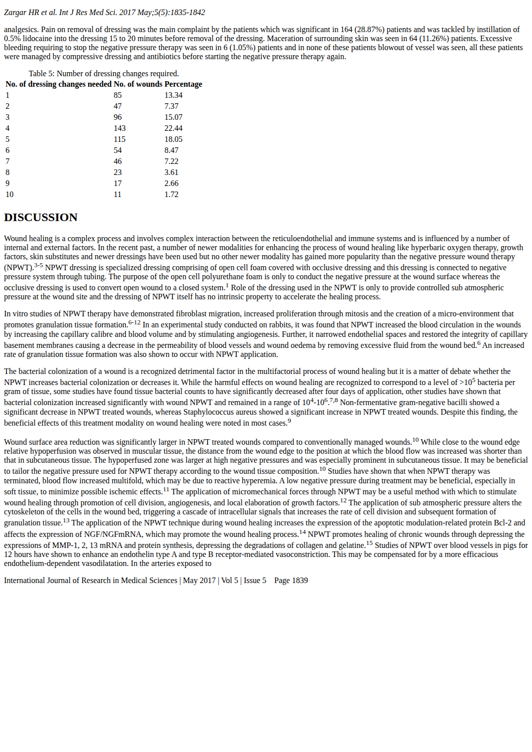Zargar HR et al. Int J Res Med Sci. 2017 May;5(5):1835-1842
analgesics. Pain on removal of dressing was the main complaint by the patients which was significant in 164 (28.87%) patients and was tackled by instillation of 0.5% lidocaine into the dressing 15 to 20 minutes before removal of the dressing. Maceration of surrounding skin was seen in 64 (11.26%) patients. Excessive bleeding requiring to stop the negative pressure therapy was seen in 6 (1.05%) patients and in none of these patients blowout of vessel was seen, all these patients were managed by compressive dressing and antibiotics before starting the negative pressure therapy again.
Table 5: Number of dressing changes required.
| No. of dressing changes needed | No. of wounds | Percentage |
| --- | --- | --- |
| 1 | 85 | 13.34 |
| 2 | 47 | 7.37 |
| 3 | 96 | 15.07 |
| 4 | 143 | 22.44 |
| 5 | 115 | 18.05 |
| 6 | 54 | 8.47 |
| 7 | 46 | 7.22 |
| 8 | 23 | 3.61 |
| 9 | 17 | 2.66 |
| 10 | 11 | 1.72 |
DISCUSSION
Wound healing is a complex process and involves complex interaction between the reticuloendothelial and immune systems and is influenced by a number of internal and external factors. In the recent past, a number of newer modalities for enhancing the process of wound healing like hyperbaric oxygen therapy, growth factors, skin substitutes and newer dressings have been used but no other newer modality has gained more popularity than the negative pressure wound therapy (NPWT).3-5 NPWT dressing is specialized dressing comprising of open cell foam covered with occlusive dressing and this dressing is connected to negative pressure system through tubing. The purpose of the open cell polyurethane foam is only to conduct the negative pressure at the wound surface whereas the occlusive dressing is used to convert open wound to a closed system.1 Role of the dressing used in the NPWT is only to provide controlled sub atmospheric pressure at the wound site and the dressing of NPWT itself has no intrinsic property to accelerate the healing process.
In vitro studies of NPWT therapy have demonstrated fibroblast migration, increased proliferation through mitosis and the creation of a micro-environment that promotes granulation tissue formation.6-12 In an experimental study conducted on rabbits, it was found that NPWT increased the blood circulation in the wounds by increasing the capillary calibre and blood volume and by stimulating angiogenesis. Further, it narrowed endothelial spaces and restored the integrity of capillary basement membranes causing a decrease in the permeability of blood vessels and wound oedema by removing excessive fluid from the wound bed.6 An increased rate of granulation tissue formation was also shown to occur with NPWT application.
The bacterial colonization of a wound is a recognized detrimental factor in the multifactorial process of wound healing but it is a matter of debate whether the NPWT increases bacterial colonization or decreases it. While the harmful effects on wound healing are recognized to correspond to a level of >105 bacteria per gram of tissue, some studies have found tissue bacterial counts to have significantly decreased after four days of application, other studies have shown that bacterial colonization increased significantly with wound NPWT and remained in a range of 104-106.7,8 Non-fermentative gram-negative bacilli showed a significant decrease in NPWT treated wounds, whereas Staphylococcus aureus showed a significant increase in NPWT treated wounds. Despite this finding, the beneficial effects of this treatment modality on wound healing were noted in most cases.9
Wound surface area reduction was significantly larger in NPWT treated wounds compared to conventionally managed wounds.10 While close to the wound edge relative hypoperfusion was observed in muscular tissue, the distance from the wound edge to the position at which the blood flow was increased was shorter than that in subcutaneous tissue. The hypoperfused zone was larger at high negative pressures and was especially prominent in subcutaneous tissue. It may be beneficial to tailor the negative pressure used for NPWT therapy according to the wound tissue composition.10 Studies have shown that when NPWT therapy was terminated, blood flow increased multifold, which may be due to reactive hyperemia. A low negative pressure during treatment may be beneficial, especially in soft tissue, to minimize possible ischemic effects.11 The application of micromechanical forces through NPWT may be a useful method with which to stimulate wound healing through promotion of cell division, angiogenesis, and local elaboration of growth factors.12 The application of sub atmospheric pressure alters the cytoskeleton of the cells in the wound bed, triggering a cascade of intracellular signals that increases the rate of cell division and subsequent formation of granulation tissue.13 The application of the NPWT technique during wound healing increases the expression of the apoptotic modulation-related protein Bcl-2 and affects the expression of NGF/NGFmRNA, which may promote the wound healing process.14 NPWT promotes healing of chronic wounds through depressing the expressions of MMP-1, 2, 13 mRNA and protein synthesis, depressing the degradations of collagen and gelatine.15 Studies of NPWT over blood vessels in pigs for 12 hours have shown to enhance an endothelin type A and type B receptor-mediated vasoconstriction. This may be compensated for by a more efficacious endothelium-dependent vasodilatation. In the arteries exposed to
International Journal of Research in Medical Sciences | May 2017 | Vol 5 | Issue 5 Page 1839